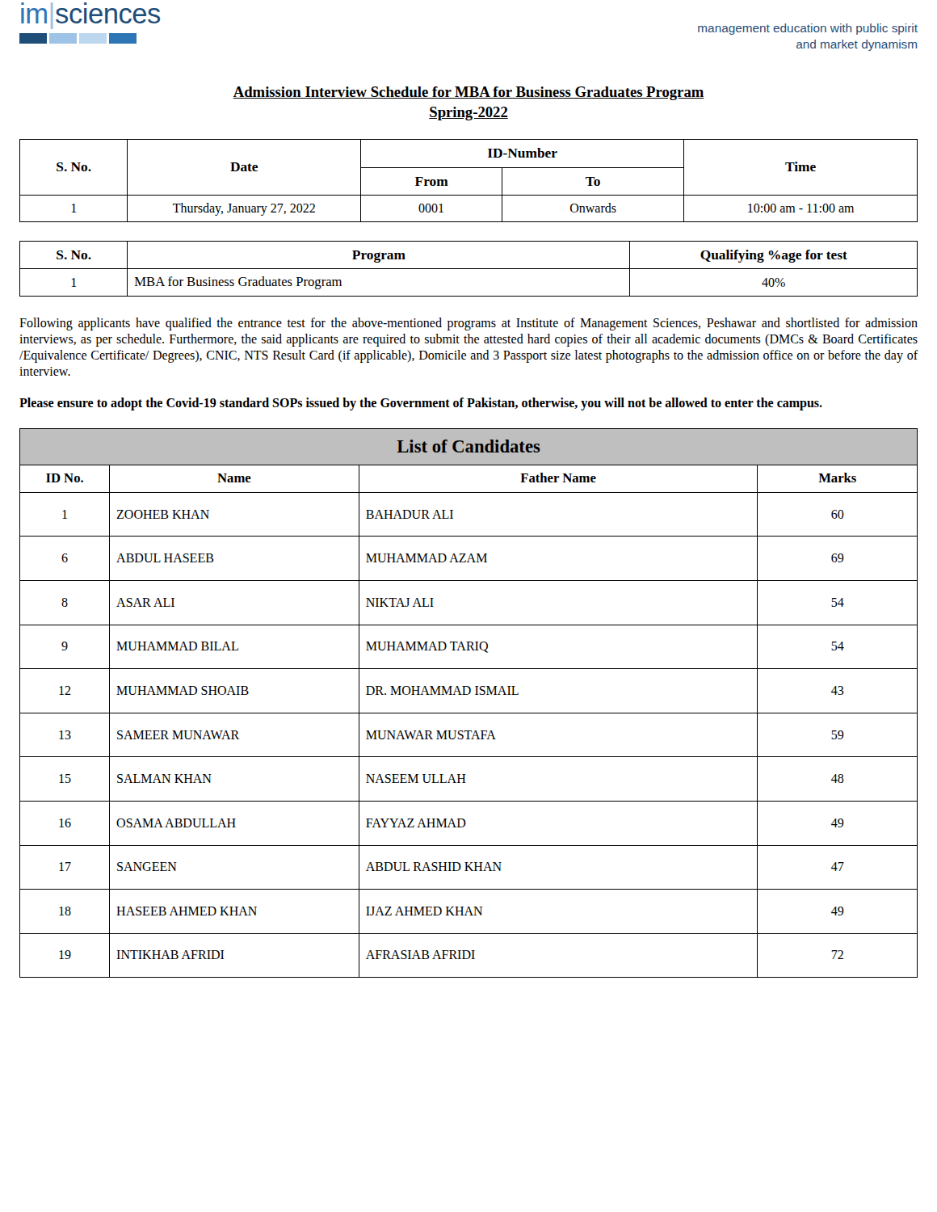im|sciences
management education with public spirit
and market dynamism
Admission Interview Schedule for MBA for Business Graduates Program
Spring-2022
| S. No. | Date | ID-Number | Time |
| --- | --- | --- | --- |
| From | To |
| 1 | Thursday, January 27, 2022 | 0001 | Onwards | 10:00 am - 11:00 am |
| S. No. | Program | Qualifying %age for test |
| --- | --- | --- |
| 1 | MBA for Business Graduates Program | 40% |
Following applicants have qualified the entrance test for the above-mentioned programs at Institute of Management Sciences, Peshawar and shortlisted for admission interviews, as per schedule. Furthermore, the said applicants are required to submit the attested hard copies of their all academic documents (DMCs & Board Certificates /Equivalence Certificate/ Degrees), CNIC, NTS Result Card (if applicable), Domicile and 3 Passport size latest photographs to the admission office on or before the day of interview.
Please ensure to adopt the Covid-19 standard SOPs issued by the Government of Pakistan, otherwise, you will not be allowed to enter the campus.
List of Candidates
| ID No. | Name | Father Name | Marks |
| --- | --- | --- | --- |
| 1 | ZOOHEB KHAN | BAHADUR ALI | 60 |
| 6 | ABDUL HASEEB | MUHAMMAD AZAM | 69 |
| 8 | ASAR ALI | NIKTAJ ALI | 54 |
| 9 | MUHAMMAD BILAL | MUHAMMAD TARIQ | 54 |
| 12 | MUHAMMAD SHOAIB | DR. MOHAMMAD ISMAIL | 43 |
| 13 | SAMEER MUNAWAR | MUNAWAR MUSTAFA | 59 |
| 15 | SALMAN KHAN | NASEEM ULLAH | 48 |
| 16 | OSAMA ABDULLAH | FAYYAZ AHMAD | 49 |
| 17 | SANGEEN | ABDUL RASHID KHAN | 47 |
| 18 | HASEEB AHMED KHAN | IJAZ AHMED KHAN | 49 |
| 19 | INTIKHAB AFRIDI | AFRASIAB AFRIDI | 72 |